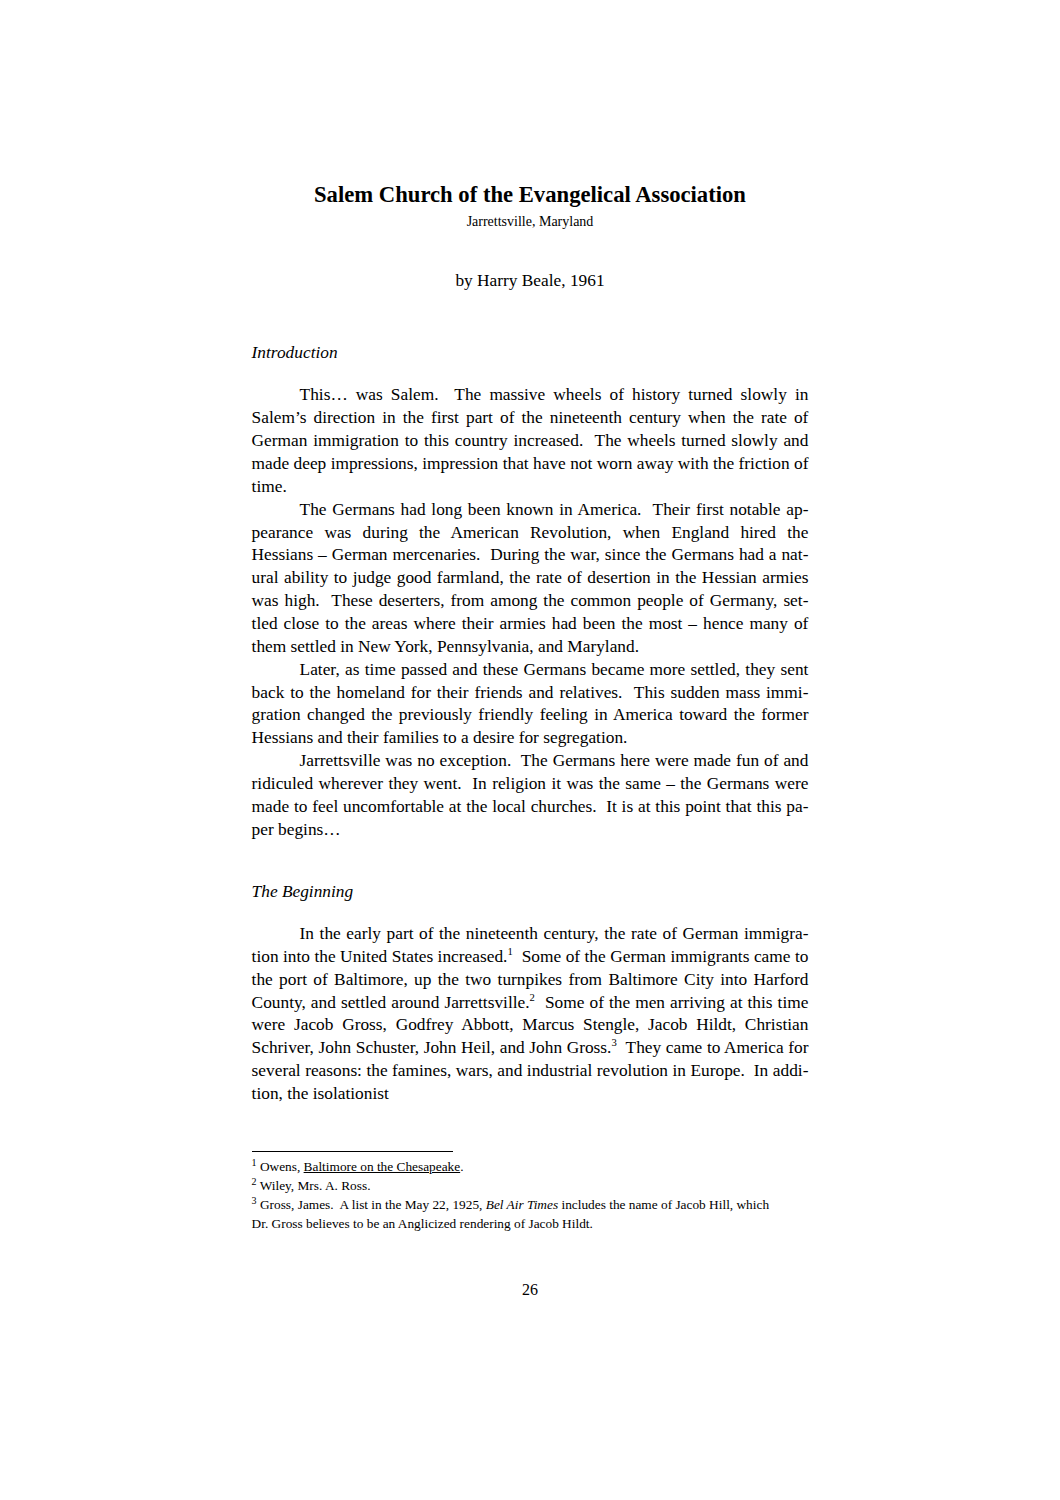Salem Church of the Evangelical Association
Jarrettsville, Maryland
by Harry Beale, 1961
Introduction
This… was Salem. The massive wheels of history turned slowly in Salem’s direction in the first part of the nineteenth century when the rate of German immigration to this country increased. The wheels turned slowly and made deep impressions, impression that have not worn away with the friction of time.
The Germans had long been known in America. Their first notable appearance was during the American Revolution, when England hired the Hessians – German mercenaries. During the war, since the Germans had a natural ability to judge good farmland, the rate of desertion in the Hessian armies was high. These deserters, from among the common people of Germany, settled close to the areas where their armies had been the most – hence many of them settled in New York, Pennsylvania, and Maryland.
Later, as time passed and these Germans became more settled, they sent back to the homeland for their friends and relatives. This sudden mass immigration changed the previously friendly feeling in America toward the former Hessians and their families to a desire for segregation.
Jarrettsville was no exception. The Germans here were made fun of and ridiculed wherever they went. In religion it was the same – the Germans were made to feel uncomfortable at the local churches. It is at this point that this paper begins…
The Beginning
In the early part of the nineteenth century, the rate of German immigration into the United States increased.1 Some of the German immigrants came to the port of Baltimore, up the two turnpikes from Baltimore City into Harford County, and settled around Jarrettsville.2 Some of the men arriving at this time were Jacob Gross, Godfrey Abbott, Marcus Stengle, Jacob Hildt, Christian Schriver, John Schuster, John Heil, and John Gross.3 They came to America for several reasons: the famines, wars, and industrial revolution in Europe. In addition, the isolationist
1 Owens, Baltimore on the Chesapeake.
2 Wiley, Mrs. A. Ross.
3 Gross, James. A list in the May 22, 1925, Bel Air Times includes the name of Jacob Hill, which
Dr. Gross believes to be an Anglicized rendering of Jacob Hildt.
26